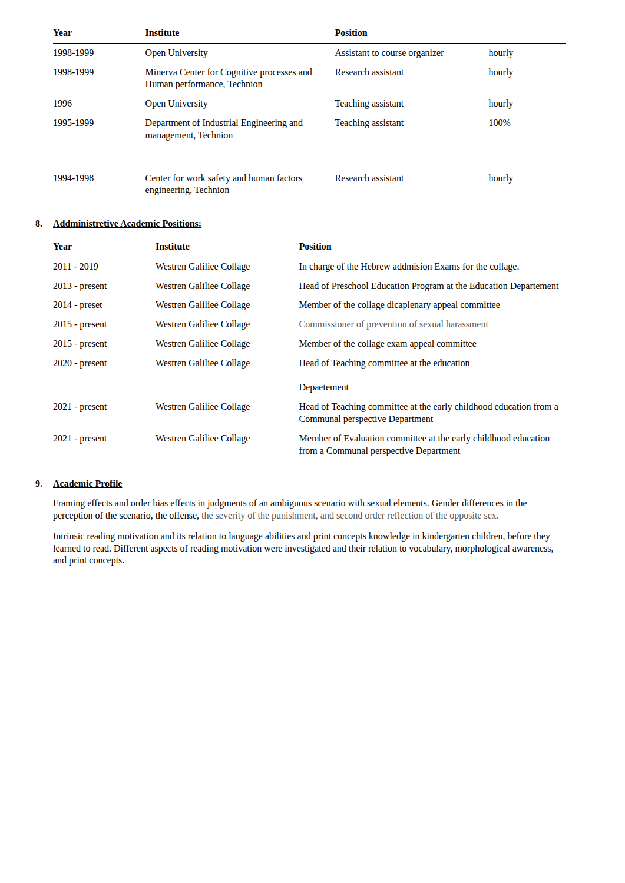| Year | Institute | Position | |
| --- | --- | --- | --- |
| 1998-1999 | Open University | Assistant to course organizer | hourly |
| 1998-1999 | Minerva Center for Cognitive processes and Human performance, Technion | Research assistant | hourly |
| 1996 | Open University | Teaching assistant | hourly |
| 1995-1999 | Department of Industrial Engineering and management, Technion | Teaching assistant | 100% |
| 1994-1998 | Center for work safety and human factors engineering, Technion | Research assistant | hourly |
8. Addministretive Academic Positions:
| Year | Institute | Position |
| --- | --- | --- |
| 2011 - 2019 | Westren Galiliee Collage | In charge of the Hebrew addmision Exams for the collage. |
| 2013 - present | Westren Galiliee Collage | Head of Preschool Education Program at the Education Departement |
| 2014 - preset | Westren Galiliee Collage | Member of the collage dicaplenary appeal committee |
| 2015 - present | Westren Galiliee Collage | Commissioner of prevention of sexual harassment |
| 2015 - present | Westren Galiliee Collage | Member of the collage exam appeal committee |
| 2020 - present | Westren Galiliee Collage | Head of Teaching committee at the education Depaetement |
| 2021 - present | Westren Galiliee Collage | Head of Teaching committee at the early childhood education from a Communal perspective Department |
| 2021 - present | Westren Galiliee Collage | Member of Evaluation committee at the early childhood education from a Communal perspective Department |
9. Academic Profile
Framing effects and order bias effects in judgments of an ambiguous scenario with sexual elements. Gender differences in the perception of the scenario, the offense, the severity of the punishment, and second order reflection of the opposite sex.
Intrinsic reading motivation and its relation to language abilities and print concepts knowledge in kindergarten children, before they learned to read. Different aspects of reading motivation were investigated and their relation to vocabulary, morphological awareness, and print concepts.